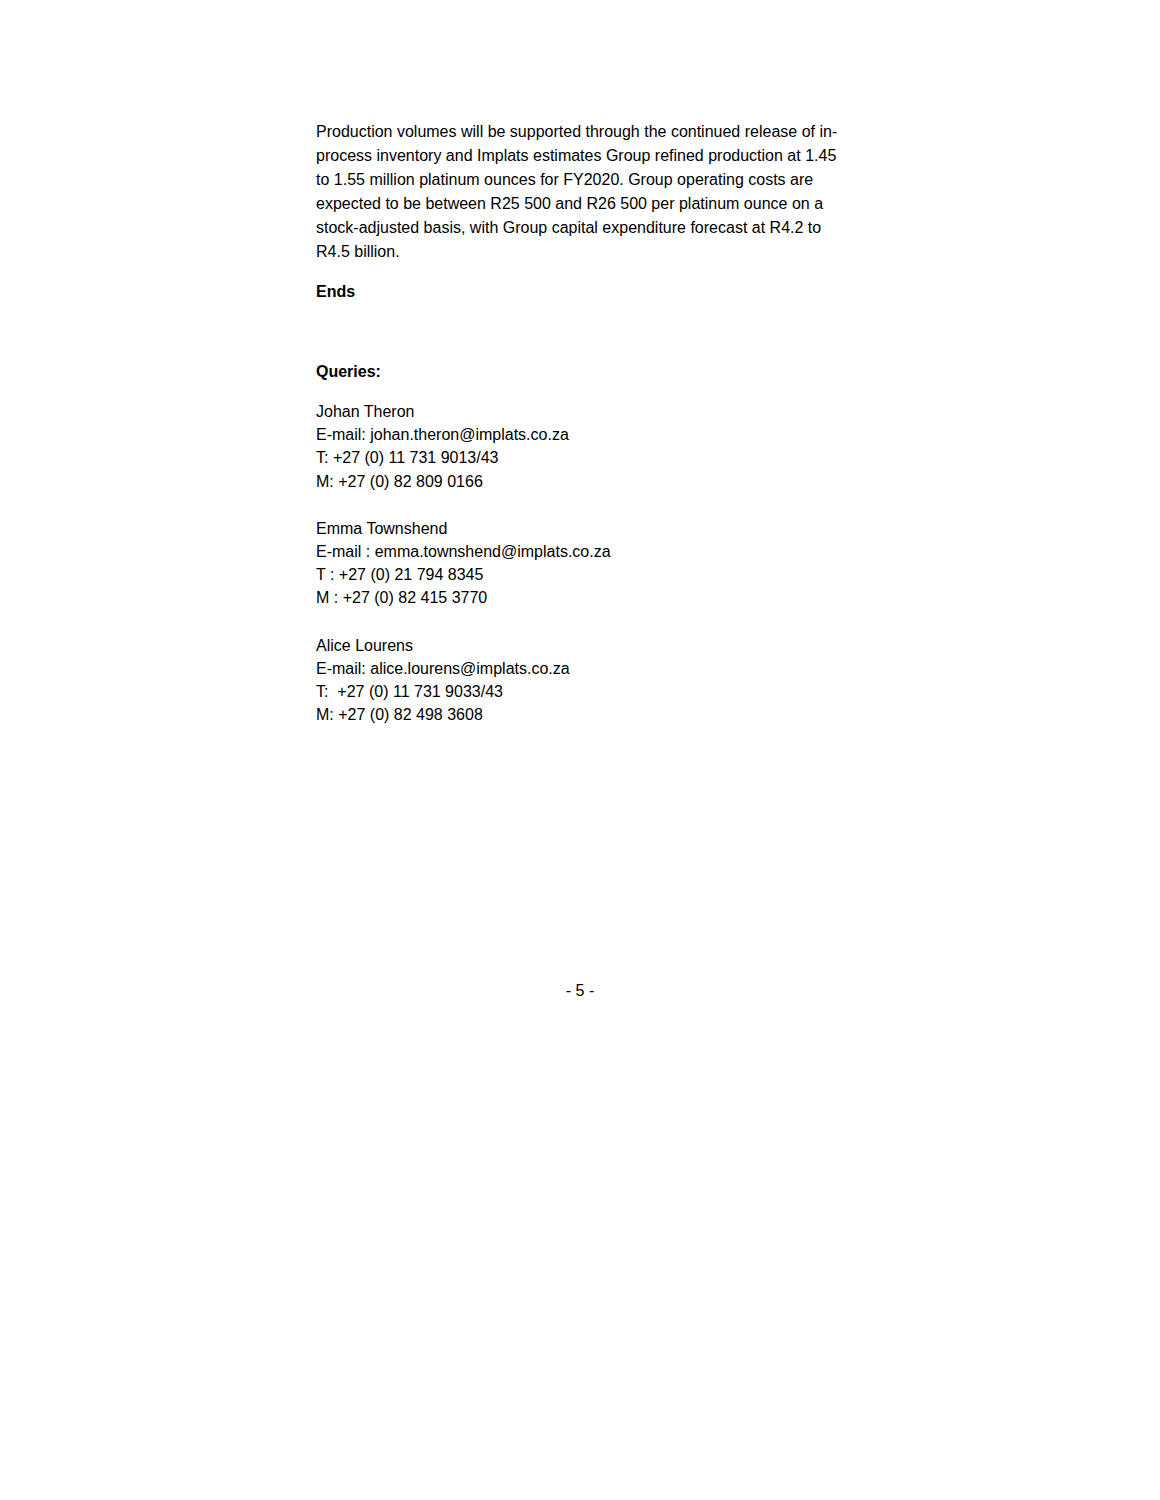Production volumes will be supported through the continued release of in-process inventory and Implats estimates Group refined production at 1.45 to 1.55 million platinum ounces for FY2020. Group operating costs are expected to be between R25 500 and R26 500 per platinum ounce on a stock-adjusted basis, with Group capital expenditure forecast at R4.2 to R4.5 billion.
Ends
Queries:
Johan Theron
E-mail: johan.theron@implats.co.za
T: +27 (0) 11 731 9013/43
M: +27 (0) 82 809 0166
Emma Townshend
E-mail : emma.townshend@implats.co.za
T : +27 (0) 21 794 8345
M : +27 (0) 82 415 3770
Alice Lourens
E-mail: alice.lourens@implats.co.za
T: +27 (0) 11 731 9033/43
M: +27 (0) 82 498 3608
- 5 -